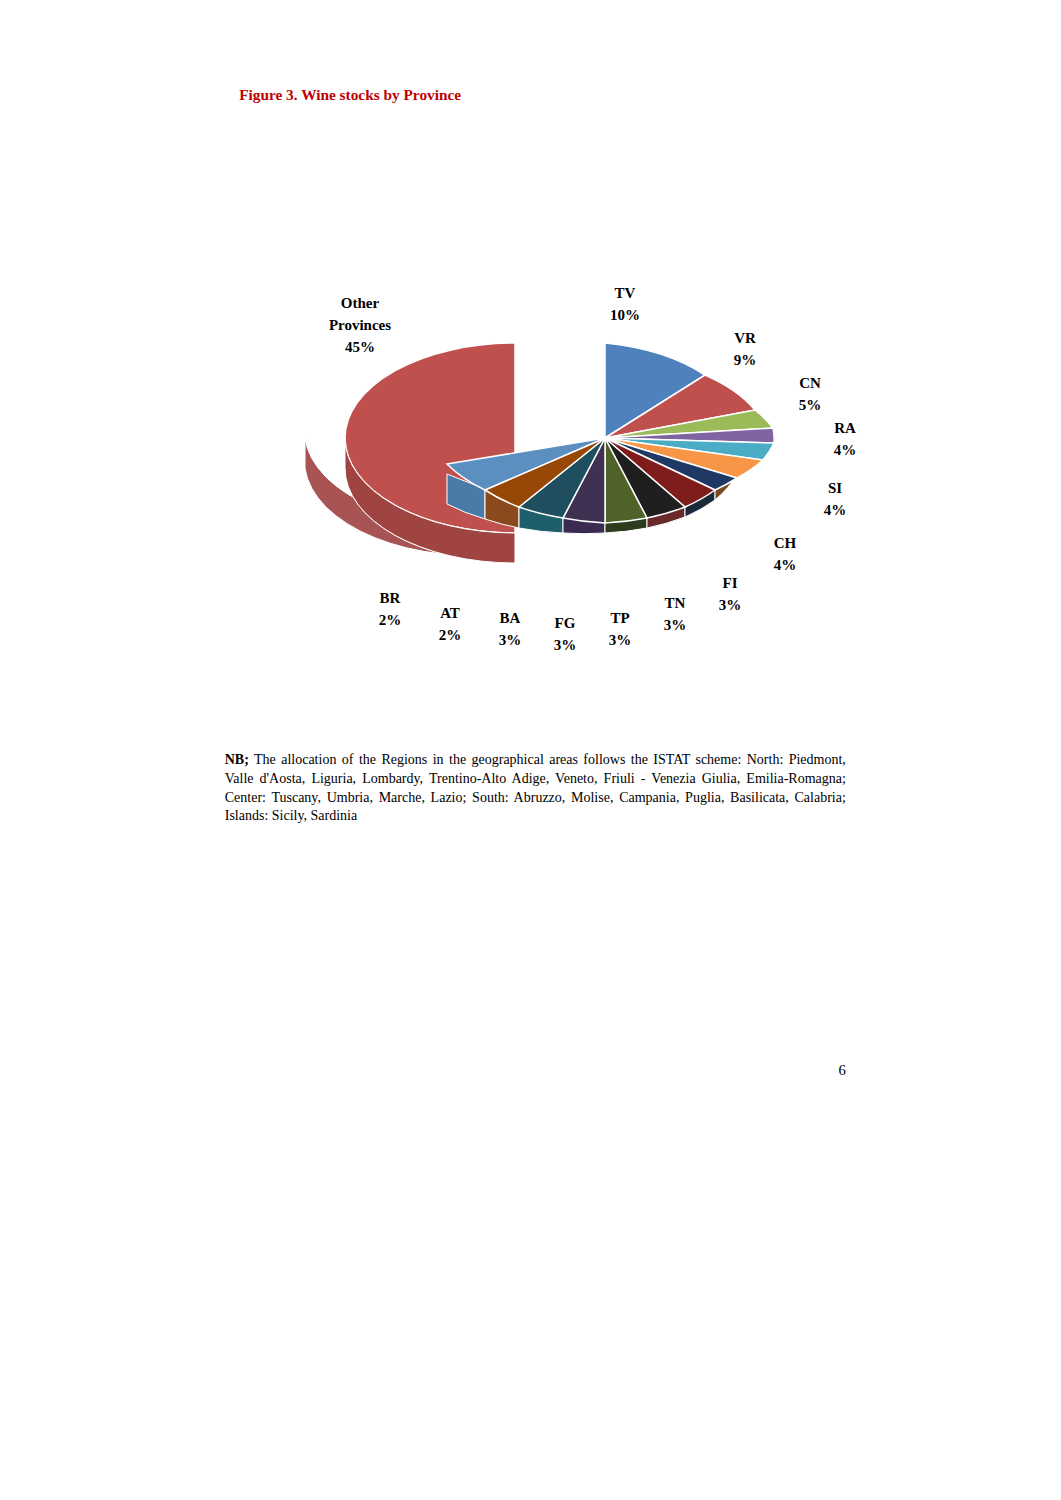Figure 3. Wine stocks by Province
Other Provinces 45% TV 10% VR 9% CN 5% RA 4% SI 4% CH 4% FI 3% TN 3% TP 3% FG 3% BA 3% AT 2% BR 2%
NB; The allocation of the Regions in the geographical areas follows the ISTAT scheme: North: Piedmont, Valle d'Aosta, Liguria, Lombardy, Trentino-Alto Adige, Veneto, Friuli - Venezia Giulia, Emilia-Romagna; Center: Tuscany, Umbria, Marche, Lazio; South: Abruzzo, Molise, Campania, Puglia, Basilicata, Calabria; Islands: Sicily, Sardinia
6